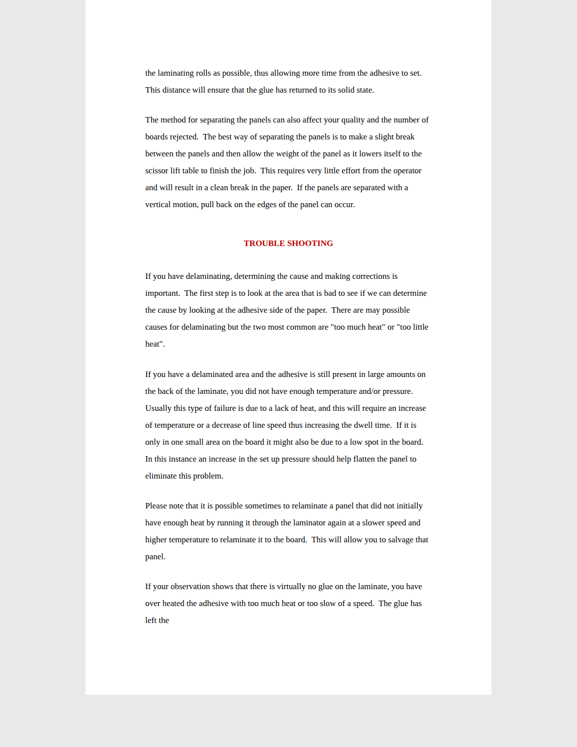the laminating rolls as possible, thus allowing more time from the adhesive to set. This distance will ensure that the glue has returned to its solid state.
The method for separating the panels can also affect your quality and the number of boards rejected. The best way of separating the panels is to make a slight break between the panels and then allow the weight of the panel as it lowers itself to the scissor lift table to finish the job. This requires very little effort from the operator and will result in a clean break in the paper. If the panels are separated with a vertical motion, pull back on the edges of the panel can occur.
TROUBLE SHOOTING
If you have delaminating, determining the cause and making corrections is important. The first step is to look at the area that is bad to see if we can determine the cause by looking at the adhesive side of the paper. There are may possible causes for delaminating but the two most common are "too much heat" or "too little heat".
If you have a delaminated area and the adhesive is still present in large amounts on the back of the laminate, you did not have enough temperature and/or pressure. Usually this type of failure is due to a lack of heat, and this will require an increase of temperature or a decrease of line speed thus increasing the dwell time. If it is only in one small area on the board it might also be due to a low spot in the board. In this instance an increase in the set up pressure should help flatten the panel to eliminate this problem.
Please note that it is possible sometimes to relaminate a panel that did not initially have enough heat by running it through the laminator again at a slower speed and higher temperature to relaminate it to the board. This will allow you to salvage that panel.
If your observation shows that there is virtually no glue on the laminate, you have over heated the adhesive with too much heat or too slow of a speed. The glue has left the